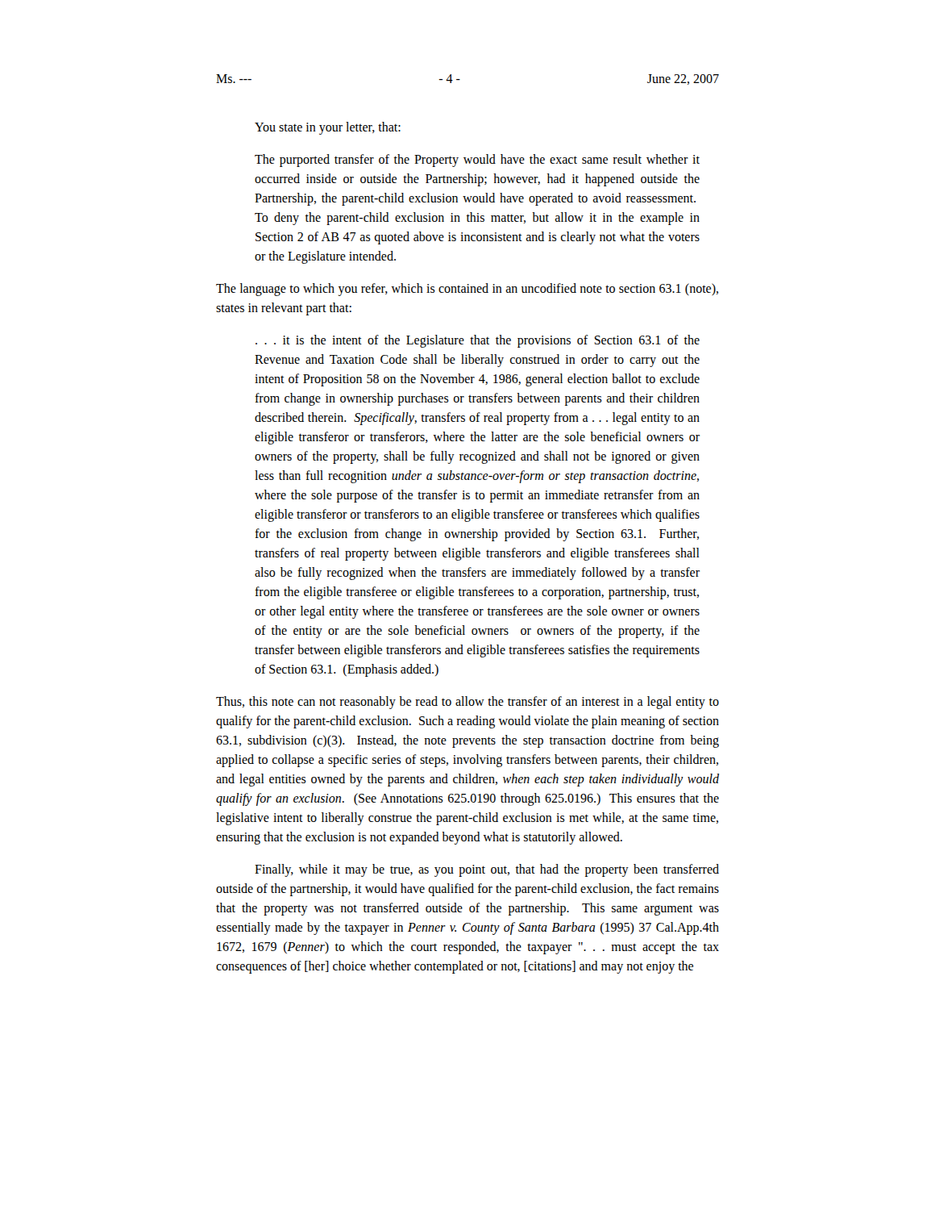Ms. ---
- 4 -
June 22, 2007
You state in your letter, that:
The purported transfer of the Property would have the exact same result whether it occurred inside or outside the Partnership; however, had it happened outside the Partnership, the parent-child exclusion would have operated to avoid reassessment. To deny the parent-child exclusion in this matter, but allow it in the example in Section 2 of AB 47 as quoted above is inconsistent and is clearly not what the voters or the Legislature intended.
The language to which you refer, which is contained in an uncodified note to section 63.1 (note), states in relevant part that:
. . . it is the intent of the Legislature that the provisions of Section 63.1 of the Revenue and Taxation Code shall be liberally construed in order to carry out the intent of Proposition 58 on the November 4, 1986, general election ballot to exclude from change in ownership purchases or transfers between parents and their children described therein. Specifically, transfers of real property from a . . . legal entity to an eligible transferor or transferors, where the latter are the sole beneficial owners or owners of the property, shall be fully recognized and shall not be ignored or given less than full recognition under a substance-over-form or step transaction doctrine, where the sole purpose of the transfer is to permit an immediate retransfer from an eligible transferor or transferors to an eligible transferee or transferees which qualifies for the exclusion from change in ownership provided by Section 63.1. Further, transfers of real property between eligible transferors and eligible transferees shall also be fully recognized when the transfers are immediately followed by a transfer from the eligible transferee or eligible transferees to a corporation, partnership, trust, or other legal entity where the transferee or transferees are the sole owner or owners of the entity or are the sole beneficial owners or owners of the property, if the transfer between eligible transferors and eligible transferees satisfies the requirements of Section 63.1. (Emphasis added.)
Thus, this note can not reasonably be read to allow the transfer of an interest in a legal entity to qualify for the parent-child exclusion. Such a reading would violate the plain meaning of section 63.1, subdivision (c)(3). Instead, the note prevents the step transaction doctrine from being applied to collapse a specific series of steps, involving transfers between parents, their children, and legal entities owned by the parents and children, when each step taken individually would qualify for an exclusion. (See Annotations 625.0190 through 625.0196.) This ensures that the legislative intent to liberally construe the parent-child exclusion is met while, at the same time, ensuring that the exclusion is not expanded beyond what is statutorily allowed.
Finally, while it may be true, as you point out, that had the property been transferred outside of the partnership, it would have qualified for the parent-child exclusion, the fact remains that the property was not transferred outside of the partnership. This same argument was essentially made by the taxpayer in Penner v. County of Santa Barbara (1995) 37 Cal.App.4th 1672, 1679 (Penner) to which the court responded, the taxpayer ". . . must accept the tax consequences of [her] choice whether contemplated or not, [citations] and may not enjoy the